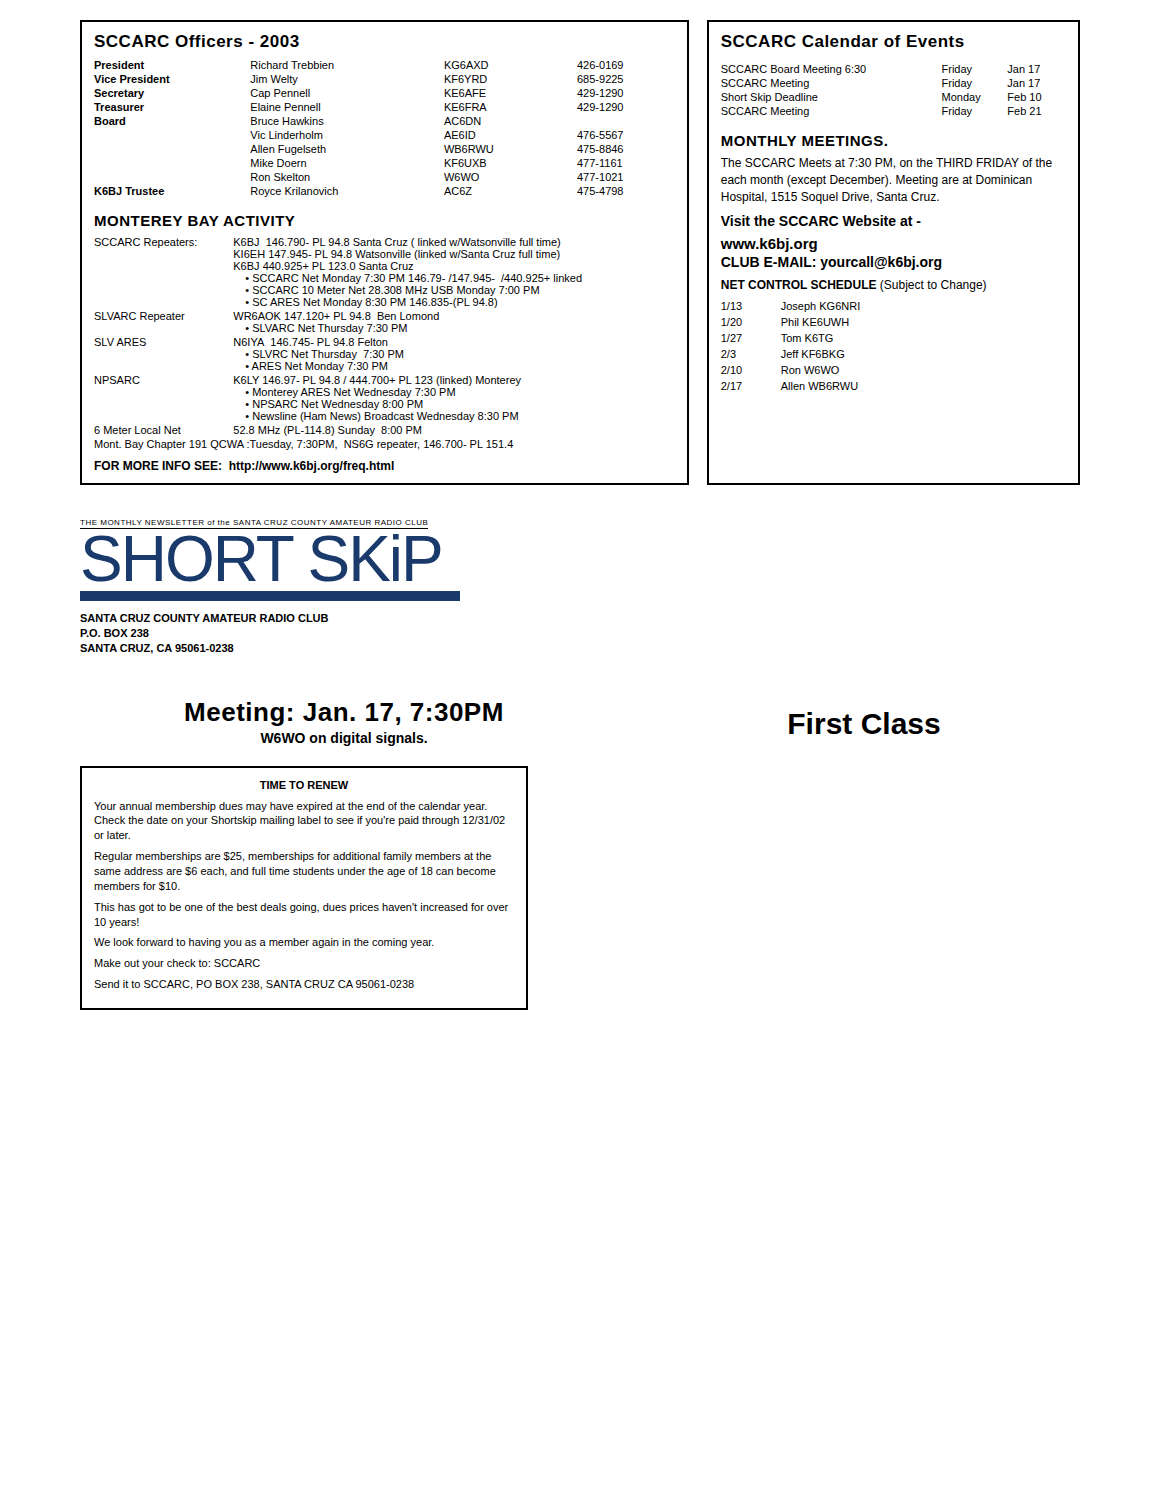SCCARC Officers - 2003
| President | Richard Trebbien | KG6AXD | 426-0169 |
| Vice President | Jim Welty | KF6YRD | 685-9225 |
| Secretary | Cap Pennell | KE6AFE | 429-1290 |
| Treasurer | Elaine Pennell | KE6FRA | 429-1290 |
| Board | Bruce Hawkins | AC6DN | |
| | Vic Linderholm | AE6ID | 476-5567 |
| | Allen Fugelseth | WB6RWU | 475-8846 |
| | Mike Doern | KF6UXB | 477-1161 |
| | Ron Skelton | W6WO | 477-1021 |
| K6BJ Trustee | Royce Krilanovich | AC6Z | 475-4798 |
MONTEREY BAY ACTIVITY
| SCCARC Repeaters: | K6BJ 146.790- PL 94.8 Santa Cruz ( linked w/Watsonville full time) KI6EH 147.945- PL 94.8 Watsonville (linked w/Santa Cruz full time) K6BJ 440.925+ PL 123.0 Santa Cruz SCCARC Net Monday 7:30 PM 146.79- /147.945- /440.925+ linked SCCARC 10 Meter Net 28.308 MHz USB Monday 7:00 PM SC ARES Net Monday 8:30 PM 146.835-(PL 94.8) |
| SLVARC Repeater | WR6AOK 147.120+ PL 94.8 Ben Lomond SLVARC Net Thursday 7:30 PM |
| SLV ARES | N6IYA 146.745- PL 94.8 Felton SLVRC Net Thursday 7:30 PM ARES Net Monday 7:30 PM |
| NPSARC | K6LY 146.97- PL 94.8 / 444.700+ PL 123 (linked) Monterey Monterey ARES Net Wednesday 7:30 PM NPSARC Net Wednesday 8:00 PM Newsline (Ham News) Broadcast Wednesday 8:30 PM |
| 6 Meter Local Net | 52.8 MHz (PL-114.8) Sunday 8:00 PM |
| Mont. Bay Chapter 191 QCWA :Tuesday, 7:30PM, NS6G repeater, 146.700- PL 151.4 |
FOR MORE INFO SEE: http://www.k6bj.org/freq.html
SCCARC Calendar of Events
| SCCARC Board Meeting 6:30 | Friday | Jan 17 |
| SCCARC Meeting | Friday | Jan 17 |
| Short Skip Deadline | Monday | Feb 10 |
| SCCARC Meeting | Friday | Feb 21 |
MONTHLY MEETINGS.
The SCCARC Meets at 7:30 PM, on the THIRD FRIDAY of the each month (except December). Meeting are at Dominican Hospital, 1515 Soquel Drive, Santa Cruz.
Visit the SCCARC Website at -
www.k6bj.org
CLUB E-MAIL: yourcall@k6bj.org
NET CONTROL SCHEDULE (Subject to Change)
| 1/13 | Joseph KG6NRI |
| 1/20 | Phil KE6UWH |
| 1/27 | Tom K6TG |
| 2/3 | Jeff KF6BKG |
| 2/10 | Ron W6WO |
| 2/17 | Allen WB6RWU |
THE MONTHLY NEWSLETTER of the SANTA CRUZ COUNTY AMATEUR RADIO CLUB
SHORT SKiP
SANTA CRUZ COUNTY AMATEUR RADIO CLUB
P.O. BOX 238
SANTA CRUZ, CA 95061-0238
Meeting: Jan. 17, 7:30PM
W6WO on digital signals.
TIME TO RENEW
Your annual membership dues may have expired at the end of the calendar year. Check the date on your Shortskip mailing label to see if you're paid through 12/31/02 or later.
Regular memberships are $25, memberships for additional family members at the same address are $6 each, and full time students under the age of 18 can become members for $10.
This has got to be one of the best deals going, dues prices haven't increased for over 10 years!
We look forward to having you as a member again in the coming year.
Make out your check to: SCCARC
Send it to SCCARC, PO BOX 238, SANTA CRUZ CA 95061-0238
First Class